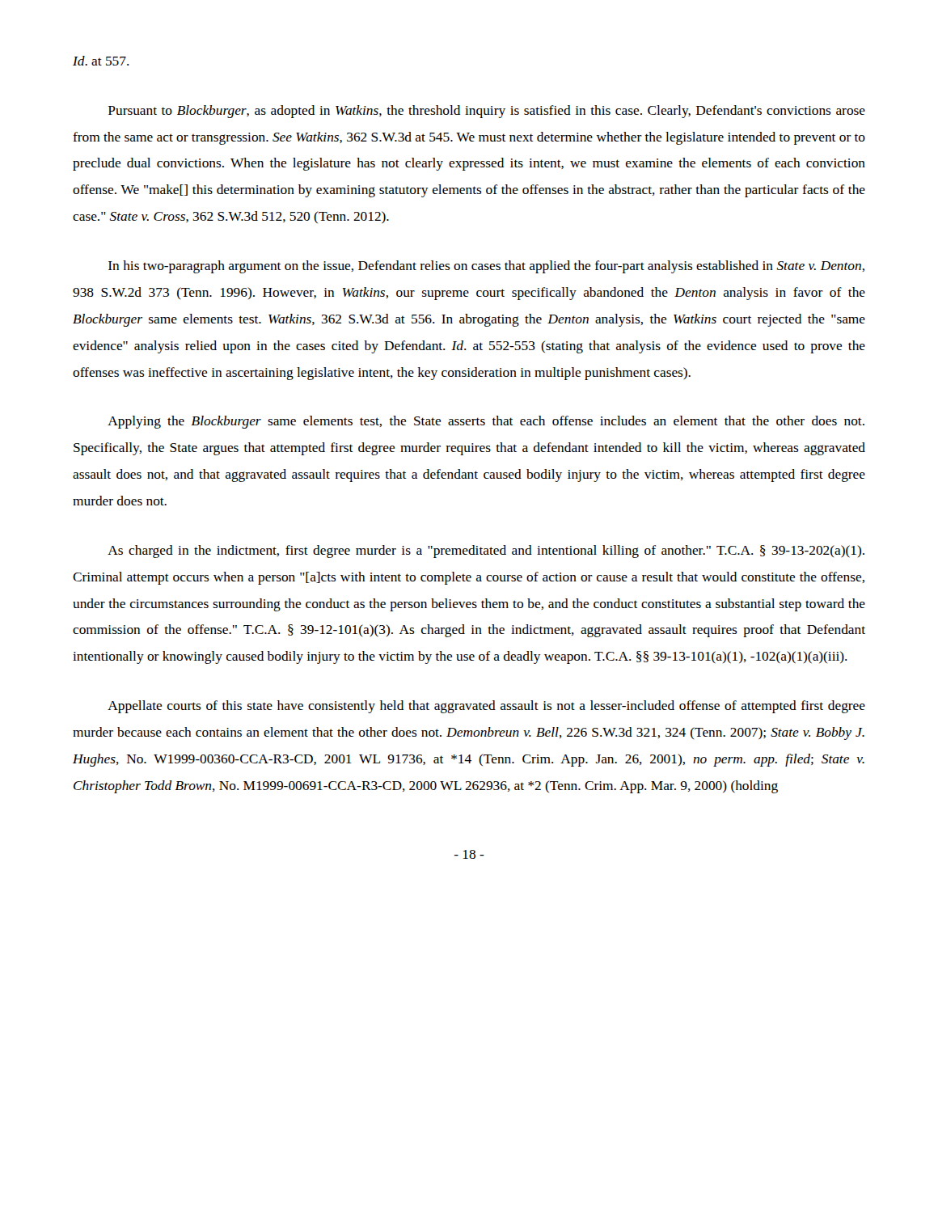Id. at 557.
Pursuant to Blockburger, as adopted in Watkins, the threshold inquiry is satisfied in this case. Clearly, Defendant's convictions arose from the same act or transgression. See Watkins, 362 S.W.3d at 545. We must next determine whether the legislature intended to prevent or to preclude dual convictions. When the legislature has not clearly expressed its intent, we must examine the elements of each conviction offense. We "make[] this determination by examining statutory elements of the offenses in the abstract, rather than the particular facts of the case." State v. Cross, 362 S.W.3d 512, 520 (Tenn. 2012).
In his two-paragraph argument on the issue, Defendant relies on cases that applied the four-part analysis established in State v. Denton, 938 S.W.2d 373 (Tenn. 1996). However, in Watkins, our supreme court specifically abandoned the Denton analysis in favor of the Blockburger same elements test. Watkins, 362 S.W.3d at 556. In abrogating the Denton analysis, the Watkins court rejected the "same evidence" analysis relied upon in the cases cited by Defendant. Id. at 552-553 (stating that analysis of the evidence used to prove the offenses was ineffective in ascertaining legislative intent, the key consideration in multiple punishment cases).
Applying the Blockburger same elements test, the State asserts that each offense includes an element that the other does not. Specifically, the State argues that attempted first degree murder requires that a defendant intended to kill the victim, whereas aggravated assault does not, and that aggravated assault requires that a defendant caused bodily injury to the victim, whereas attempted first degree murder does not.
As charged in the indictment, first degree murder is a "premeditated and intentional killing of another." T.C.A. § 39-13-202(a)(1). Criminal attempt occurs when a person "[a]cts with intent to complete a course of action or cause a result that would constitute the offense, under the circumstances surrounding the conduct as the person believes them to be, and the conduct constitutes a substantial step toward the commission of the offense." T.C.A. § 39-12-101(a)(3). As charged in the indictment, aggravated assault requires proof that Defendant intentionally or knowingly caused bodily injury to the victim by the use of a deadly weapon. T.C.A. §§ 39-13-101(a)(1), -102(a)(1)(a)(iii).
Appellate courts of this state have consistently held that aggravated assault is not a lesser-included offense of attempted first degree murder because each contains an element that the other does not. Demonbreun v. Bell, 226 S.W.3d 321, 324 (Tenn. 2007); State v. Bobby J. Hughes, No. W1999-00360-CCA-R3-CD, 2001 WL 91736, at *14 (Tenn. Crim. App. Jan. 26, 2001), no perm. app. filed; State v. Christopher Todd Brown, No. M1999-00691-CCA-R3-CD, 2000 WL 262936, at *2 (Tenn. Crim. App. Mar. 9, 2000) (holding
- 18 -